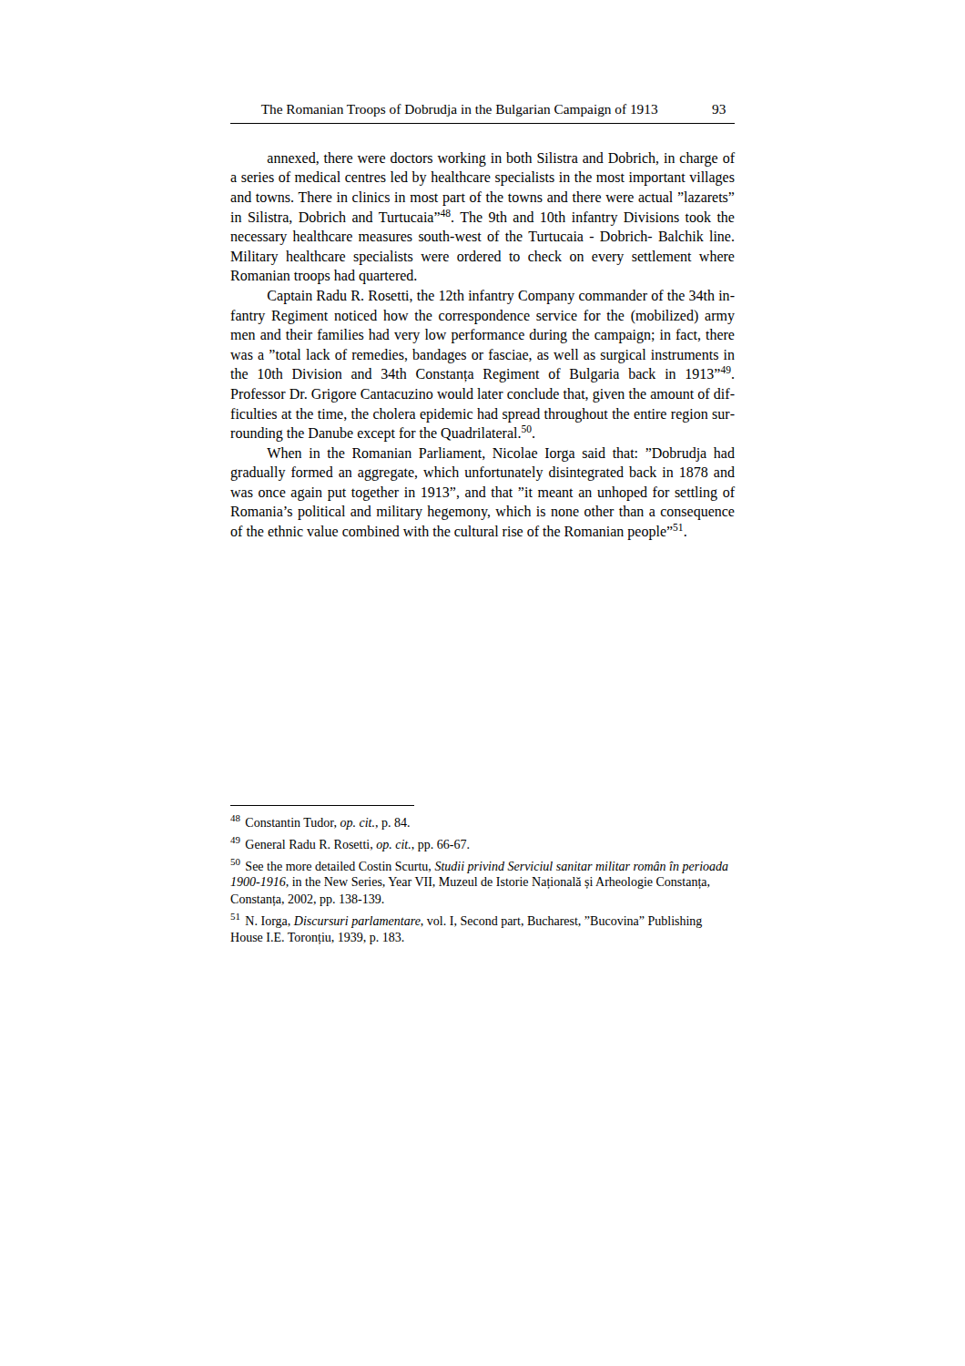The Romanian Troops of Dobrudja in the Bulgarian Campaign of 1913 93
annexed, there were doctors working in both Silistra and Dobrich, in charge of a series of medical centres led by healthcare specialists in the most important villages and towns. There in clinics in most part of the towns and there were actual ”lazarets” in Silistra, Dobrich and Turtucaia”48. The 9th and 10th infantry Divisions took the necessary healthcare measures south-west of the Turtucaia - Dobrich- Balchik line. Military healthcare specialists were ordered to check on every settlement where Romanian troops had quartered.
Captain Radu R. Rosetti, the 12th infantry Company commander of the 34th infantry Regiment noticed how the correspondence service for the (mobilized) army men and their families had very low performance during the campaign; in fact, there was a ”total lack of remedies, bandages or fasciae, as well as surgical instruments in the 10th Division and 34th Constanța Regiment of Bulgaria back in 1913”49. Professor Dr. Grigore Cantacuzino would later conclude that, given the amount of difficulties at the time, the cholera epidemic had spread throughout the entire region surrounding the Danube except for the Quadrilateral.50.
When in the Romanian Parliament, Nicolae Iorga said that: ”Dobrudja had gradually formed an aggregate, which unfortunately disintegrated back in 1878 and was once again put together in 1913”, and that ”it meant an unhoped for settling of Romania’s political and military hegemony, which is none other than a consequence of the ethnic value combined with the cultural rise of the Romanian people”51.
48 Constantin Tudor, op. cit., p. 84.
49 General Radu R. Rosetti, op. cit., pp. 66-67.
50 See the more detailed Costin Scurtu, Studii privind Serviciul sanitar militar român în perioada 1900-1916, in the New Series, Year VII, Muzeul de Istorie Națională și Arheologie Constanța, Constanța, 2002, pp. 138-139.
51 N. Iorga, Discursuri parlamentare, vol. I, Second part, Bucharest, ”Bucovina” Publishing House I.E. Toronțiu, 1939, p. 183.